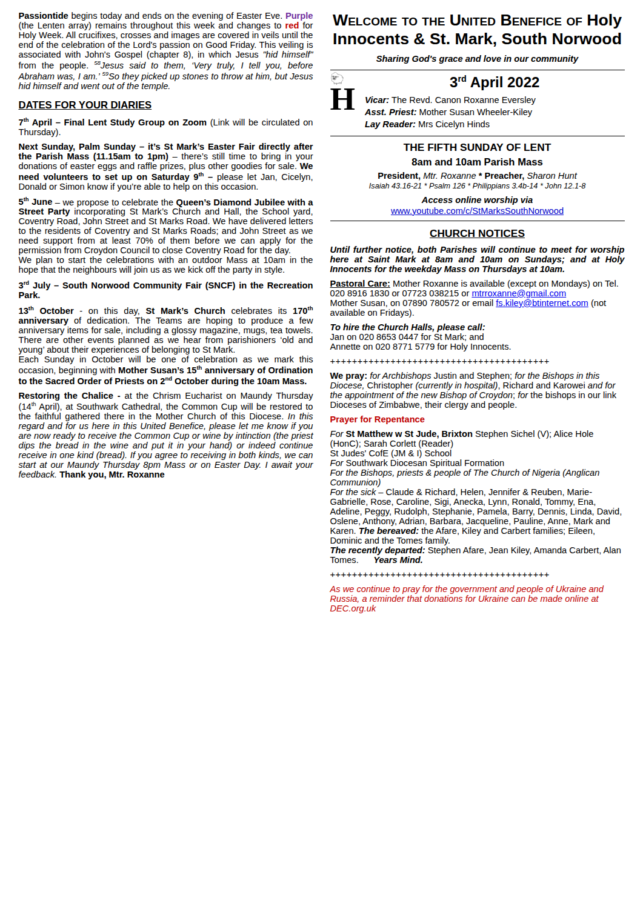Passiontide begins today and ends on the evening of Easter Eve. Purple (the Lenten array) remains throughout this week and changes to red for Holy Week. All crucifixes, crosses and images are covered in veils until the end of the celebration of the Lord's passion on Good Friday. This veiling is associated with John's Gospel (chapter 8), in which Jesus "hid himself" from the people. 58Jesus said to them, ‘Very truly, I tell you, before Abraham was, I am.’ 59So they picked up stones to throw at him, but Jesus hid himself and went out of the temple.
DATES FOR YOUR DIARIES
7th April – Final Lent Study Group on Zoom (Link will be circulated on Thursday).
Next Sunday, Palm Sunday – it’s St Mark’s Easter Fair directly after the Parish Mass (11.15am to 1pm) – there’s still time to bring in your donations of easter eggs and raffle prizes, plus other goodies for sale. We need volunteers to set up on Saturday 9th – please let Jan, Cicelyn, Donald or Simon know if you’re able to help on this occasion.
5th June – we propose to celebrate the Queen’s Diamond Jubilee with a Street Party incorporating St Mark’s Church and Hall, the School yard, Coventry Road, John Street and St Marks Road. We have delivered letters to the residents of Coventry and St Marks Roads; and John Street as we need support from at least 70% of them before we can apply for the permission from Croydon Council to close Coventry Road for the day.
We plan to start the celebrations with an outdoor Mass at 10am in the hope that the neighbours will join us as we kick off the party in style.
3rd July – South Norwood Community Fair (SNCF) in the Recreation Park.
13th October - on this day, St Mark’s Church celebrates its 170th anniversary of dedication. The Teams are hoping to produce a few anniversary items for sale, including a glossy magazine, mugs, tea towels. There are other events planned as we hear from parishioners ‘old and young’ about their experiences of belonging to St Mark.
Each Sunday in October will be one of celebration as we mark this occasion, beginning with Mother Susan’s 15th anniversary of Ordination to the Sacred Order of Priests on 2nd October during the 10am Mass.
Restoring the Chalice - at the Chrism Eucharist on Maundy Thursday (14th April), at Southwark Cathedral, the Common Cup will be restored to the faithful gathered there in the Mother Church of this Diocese. In this regard and for us here in this United Benefice, please let me know if you are now ready to receive the Common Cup or wine by intinction (the priest dips the bread in the wine and put it in your hand) or indeed continue receive in one kind (bread). If you agree to receiving in both kinds, we can start at our Maundy Thursday 8pm Mass or on Easter Day. I await your feedback. Thank you, Mtr. Roxanne
Welcome to the United Benefice of Holy Innocents & St. Mark, South Norwood
Sharing God's grace and love in our community
🐑H
3rd April 2022
Vicar: The Revd. Canon Roxanne Eversley
Asst. Priest: Mother Susan Wheeler-Kiley
Lay Reader: Mrs Cicelyn Hinds
THE FIFTH SUNDAY OF LENT
8am and 10am Parish Mass
President, Mtr. Roxanne * Preacher, Sharon Hunt
Isaiah 43.16-21 * Psalm 126 * Philippians 3.4b-14 * John 12.1-8
Access online worship via
www.youtube.com/c/StMarksSouthNorwood
CHURCH NOTICES
Until further notice, both Parishes will continue to meet for worship here at Saint Mark at 8am and 10am on Sundays; and at Holy Innocents for the weekday Mass on Thursdays at 10am.
Pastoral Care: Mother Roxanne is available (except on Mondays) on Tel. 020 8916 1830 or 07723 038215 or mtrroxanne@gmail.com
Mother Susan, on 07890 780572 or email fs.kiley@btinternet.com (not available on Fridays).
To hire the Church Halls, please call:
Jan on 020 8653 0447 for St Mark; and
Annette on 020 8771 5779 for Holy Innocents.
++++++++++++++++++++++++++++++++++++++++
We pray: for Archbishops Justin and Stephen; for the Bishops in this Diocese, Christopher (currently in hospital), Richard and Karowei and for the appointment of the new Bishop of Croydon; for the bishops in our link Dioceses of Zimbabwe, their clergy and people.
Prayer for Repentance
For St Matthew w St Jude, Brixton Stephen Sichel (V); Alice Hole (HonC); Sarah Corlett (Reader)
St Judes' CofE (JM & I) School
For Southwark Diocesan Spiritual Formation
For the Bishops, priests & people of The Church of Nigeria (Anglican Communion)
For the sick – Claude & Richard, Helen, Jennifer & Reuben, Marie-Gabrielle, Rose, Caroline, Sigi, Anecka, Lynn, Ronald, Tommy, Ena, Adeline, Peggy, Rudolph, Stephanie, Pamela, Barry, Dennis, Linda, David, Oslene, Anthony, Adrian, Barbara, Jacqueline, Pauline, Anne, Mark and Karen. The bereaved: the Afare, Kiley and Carbert families; Eileen, Dominic and the Tomes family.
The recently departed: Stephen Afare, Jean Kiley, Amanda Carbert, Alan Tomes. Years Mind.
++++++++++++++++++++++++++++++++++++++++
As we continue to pray for the government and people of Ukraine and Russia, a reminder that donations for Ukraine can be made online at DEC.org.uk